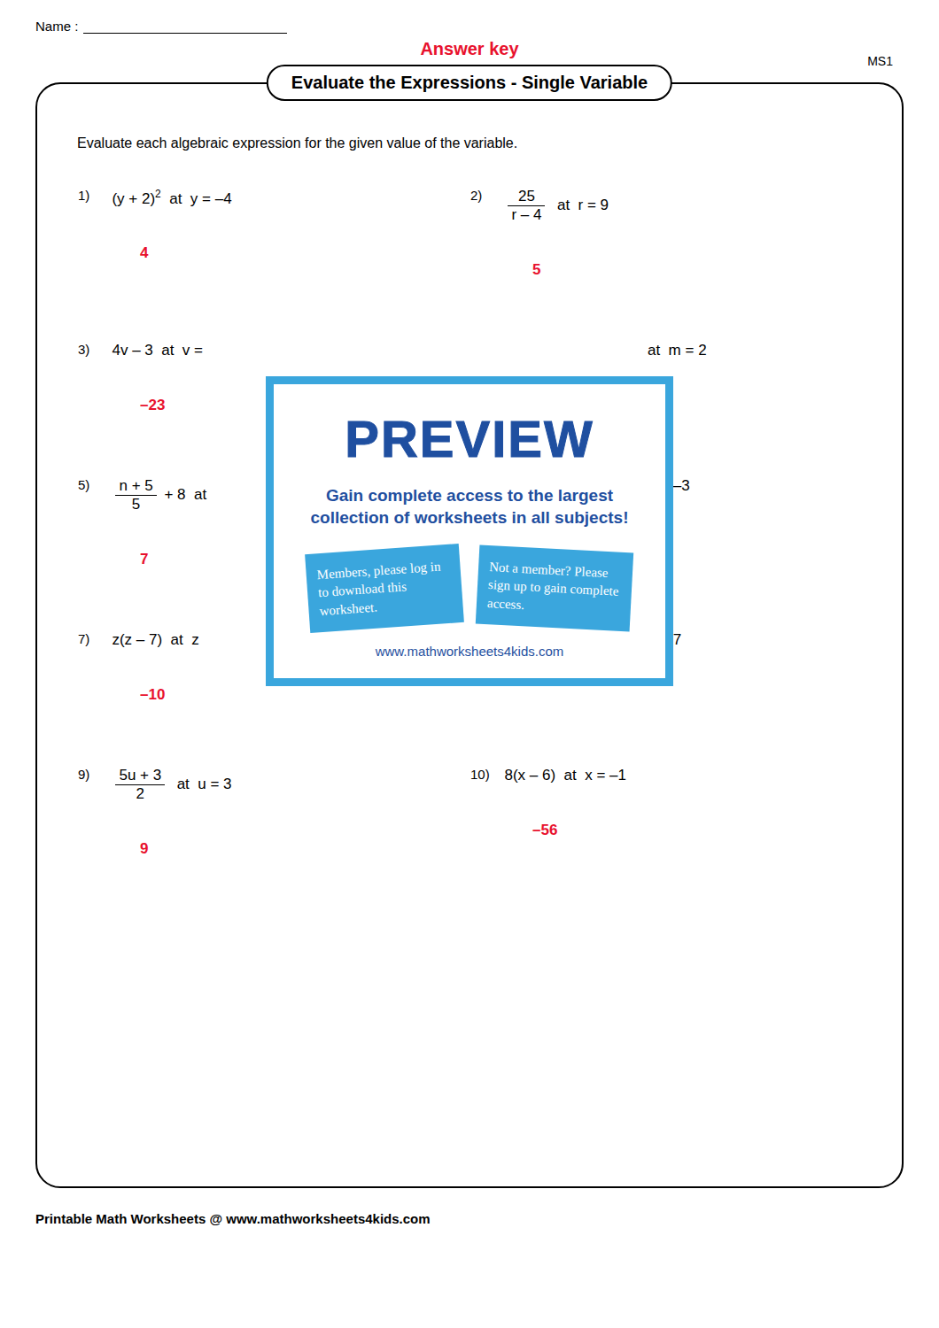Name :
Answer key
MS1
Evaluate the Expressions - Single Variable
Evaluate each algebraic expression for the given value of the variable.
| 1) (y + 2) 2 at y = –4 4 | 2) 25 r – 4 at r = 9 5 |
| 3) 4v – 3 at v = –23 | at m = 2 |
| 5) n + 5 5 + 8 at 7 | p = –3 |
| 7) z(z – 7) at z –10 | b = 7 |
| 9) 5u + 3 2 at u = 3 9 | 10) 8(x – 6) at x = –1 –56 |
PREVIEW
Gain complete access to the largest
collection of worksheets in all subjects!
Members, please log in to download this worksheet.
Not a member? Please sign up to gain complete access.
www.mathworksheets4kids.com
Printable Math Worksheets @ www.mathworksheets4kids.com